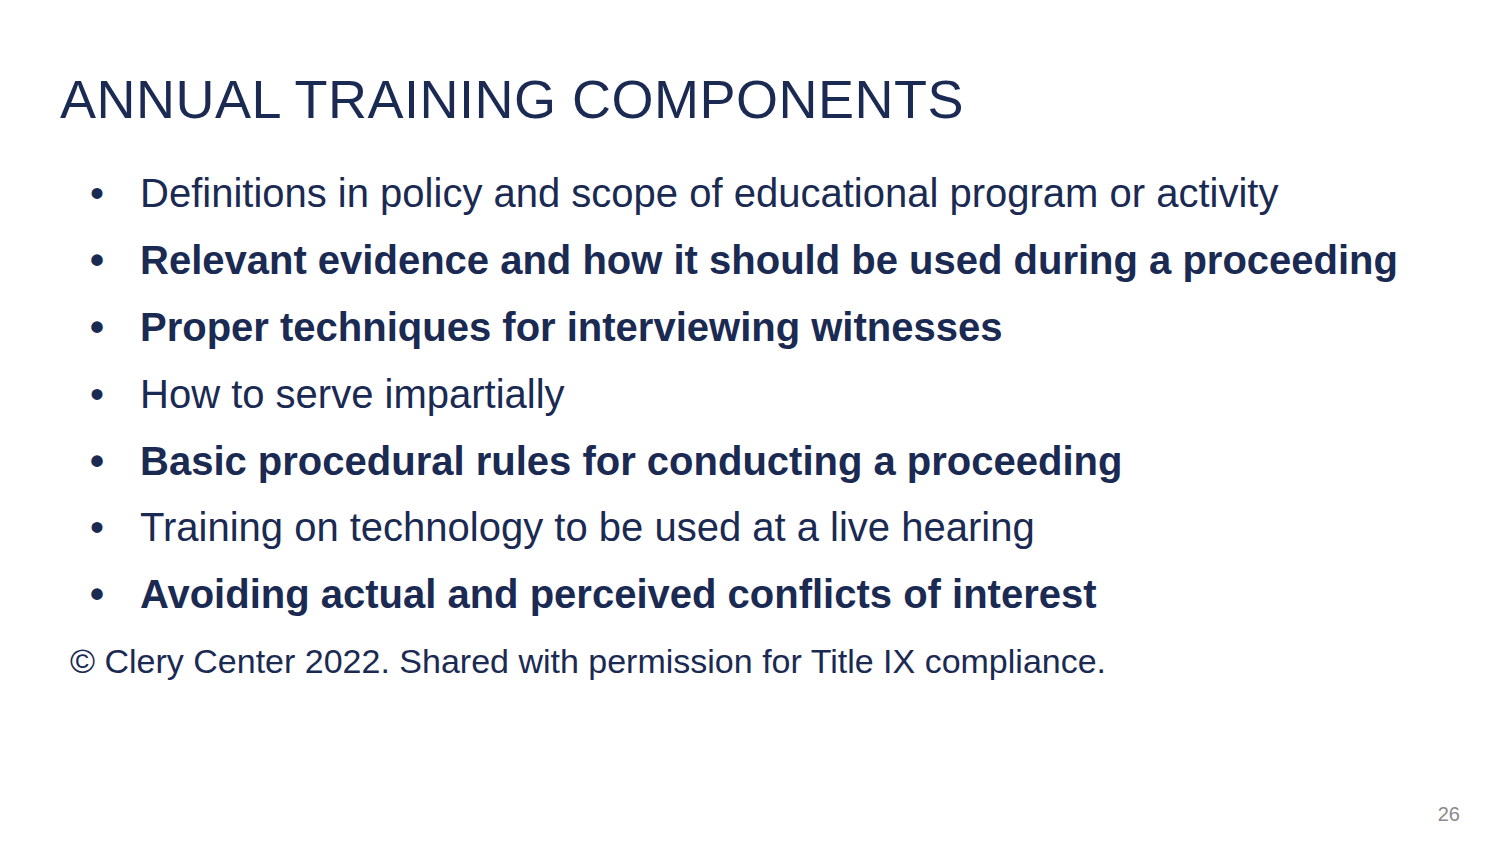ANNUAL TRAINING COMPONENTS
Definitions in policy and scope of educational program or activity
Relevant evidence and how it should be used during a proceeding
Proper techniques for interviewing witnesses
How to serve impartially
Basic procedural rules for conducting a proceeding
Training on technology to be used at a live hearing
Avoiding actual and perceived conflicts of interest
© Clery Center 2022. Shared with permission for Title IX compliance.
26